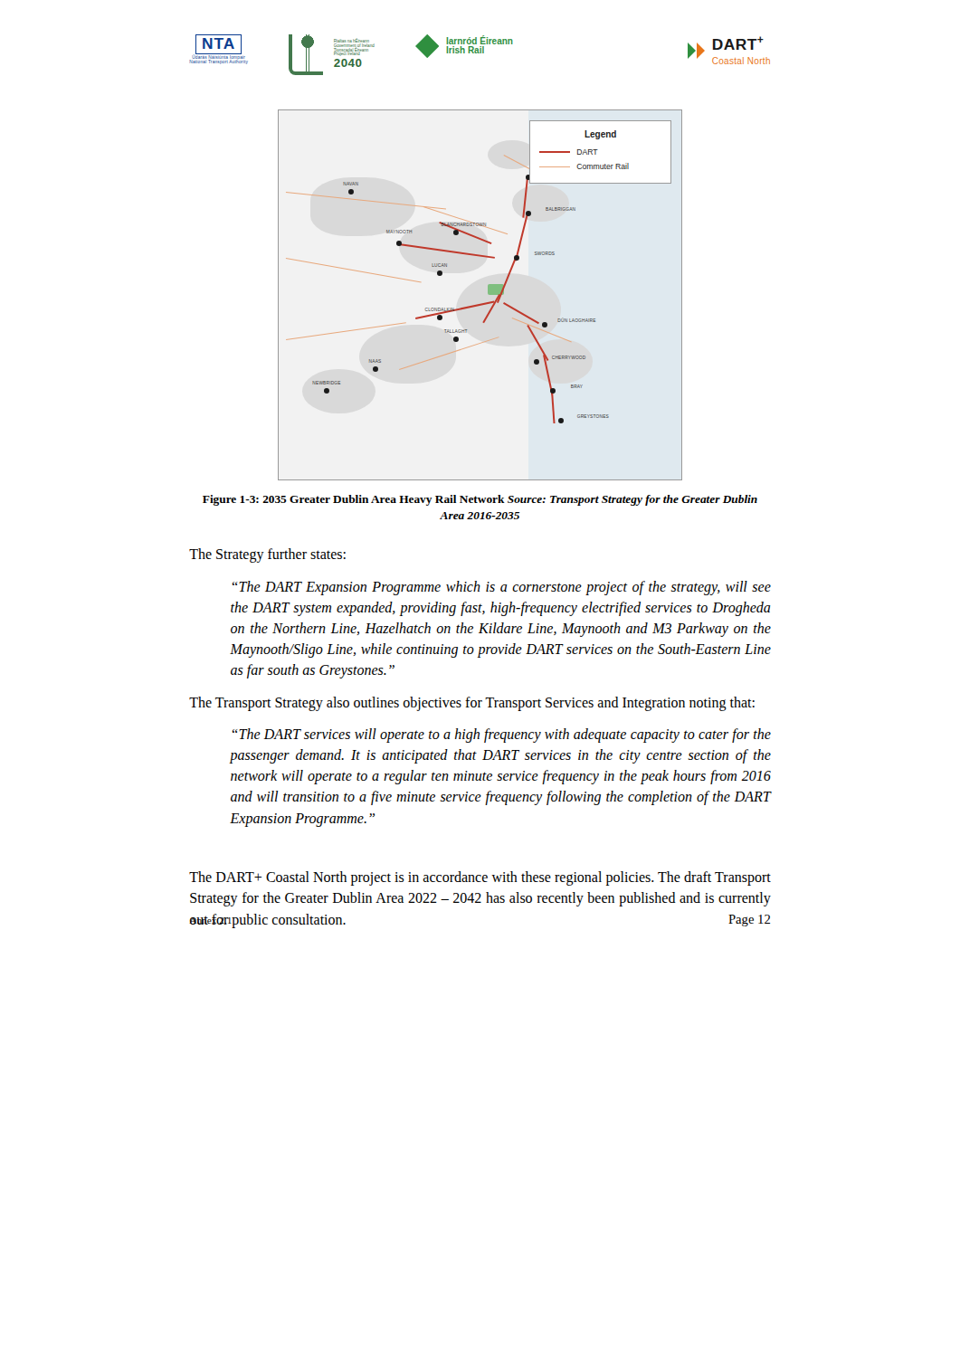NTA
Údarás Náisiúnta Iompair
National Transport Authority
Rialtas na hÉireann
Government of Ireland
Tionscadal Éireann
Project Ireland
2040
Iarnród Éireann
Irish Rail
DART+
Coastal North
DROGHEDA
BALBRIGGAN
SWORDS
MAYNOOTH
BLANCHARDSTOWN
LUCAN
CLONDALKIN
TALLAGHT
NAAS
NEWBRIDGE
NAVAN
DÚN LAOGHAIRE
CHERRYWOOD
BRAY
GREYSTONES
Legend
DART
Commuter Rail
Figure 1-3: 2035 Greater Dublin Area Heavy Rail Network Source: Transport Strategy for the Greater Dublin Area 2016-2035
The Strategy further states:
“The DART Expansion Programme which is a cornerstone project of the strategy, will see the DART system expanded, providing fast, high-frequency electrified services to Drogheda on the Northern Line, Hazelhatch on the Kildare Line, Maynooth and M3 Parkway on the Maynooth/Sligo Line, while continuing to provide DART services on the South-Eastern Line as far south as Greystones.”
The Transport Strategy also outlines objectives for Transport Services and Integration noting that:
“The DART services will operate to a high frequency with adequate capacity to cater for the passenger demand. It is anticipated that DART services in the city centre section of the network will operate to a regular ten minute service frequency in the peak hours from 2016 and will transition to a five minute service frequency following the completion of the DART Expansion Programme.”
The DART+ Coastal North project is in accordance with these regional policies. The draft Transport Strategy for the Greater Dublin Area 2022 – 2042 has also recently been published and is currently out for public consultation.
Annex 2.1 Page 12